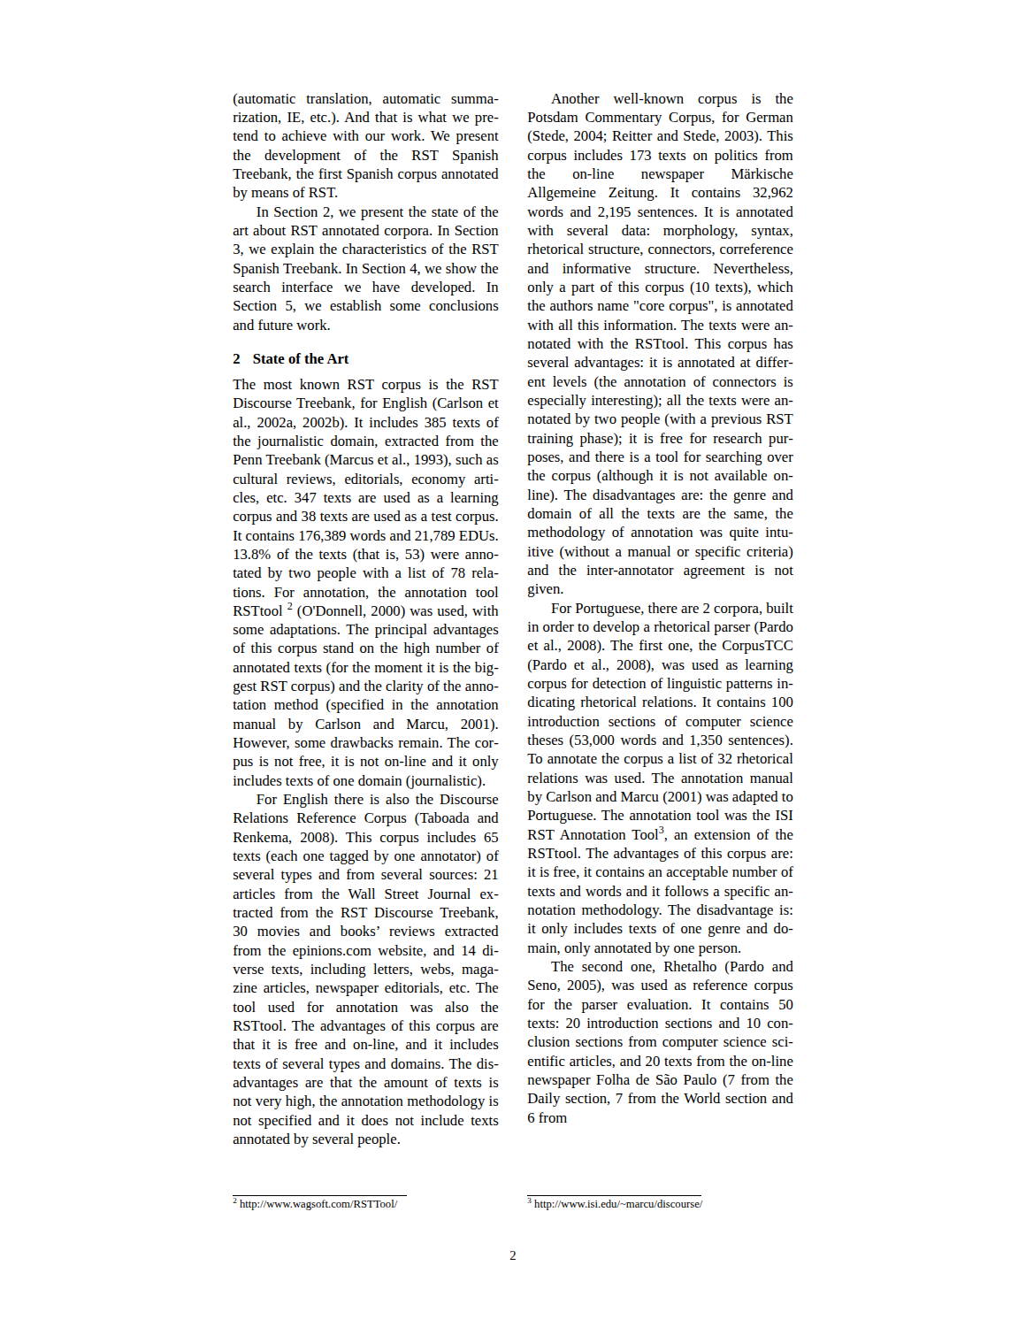(automatic translation, automatic summarization, IE, etc.). And that is what we pretend to achieve with our work. We present the development of the RST Spanish Treebank, the first Spanish corpus annotated by means of RST.
In Section 2, we present the state of the art about RST annotated corpora. In Section 3, we explain the characteristics of the RST Spanish Treebank. In Section 4, we show the search interface we have developed. In Section 5, we establish some conclusions and future work.
2 State of the Art
The most known RST corpus is the RST Discourse Treebank, for English (Carlson et al., 2002a, 2002b). It includes 385 texts of the journalistic domain, extracted from the Penn Treebank (Marcus et al., 1993), such as cultural reviews, editorials, economy articles, etc. 347 texts are used as a learning corpus and 38 texts are used as a test corpus. It contains 176,389 words and 21,789 EDUs. 13.8% of the texts (that is, 53) were annotated by two people with a list of 78 relations. For annotation, the annotation tool RSTtool 2 (O'Donnell, 2000) was used, with some adaptations. The principal advantages of this corpus stand on the high number of annotated texts (for the moment it is the biggest RST corpus) and the clarity of the annotation method (specified in the annotation manual by Carlson and Marcu, 2001). However, some drawbacks remain. The corpus is not free, it is not on-line and it only includes texts of one domain (journalistic).
For English there is also the Discourse Relations Reference Corpus (Taboada and Renkema, 2008). This corpus includes 65 texts (each one tagged by one annotator) of several types and from several sources: 21 articles from the Wall Street Journal extracted from the RST Discourse Treebank, 30 movies and books’ reviews extracted from the epinions.com website, and 14 diverse texts, including letters, webs, magazine articles, newspaper editorials, etc. The tool used for annotation was also the RSTtool. The advantages of this corpus are that it is free and on-line, and it includes texts of several types and domains. The disadvantages are that the amount of texts is not very high, the annotation methodology is not specified and it does not include texts annotated by several people.
Another well-known corpus is the Potsdam Commentary Corpus, for German (Stede, 2004; Reitter and Stede, 2003). This corpus includes 173 texts on politics from the on-line newspaper Märkische Allgemeine Zeitung. It contains 32,962 words and 2,195 sentences. It is annotated with several data: morphology, syntax, rhetorical structure, connectors, correference and informative structure. Nevertheless, only a part of this corpus (10 texts), which the authors name "core corpus", is annotated with all this information. The texts were annotated with the RSTtool. This corpus has several advantages: it is annotated at different levels (the annotation of connectors is especially interesting); all the texts were annotated by two people (with a previous RST training phase); it is free for research purposes, and there is a tool for searching over the corpus (although it is not available on-line). The disadvantages are: the genre and domain of all the texts are the same, the methodology of annotation was quite intuitive (without a manual or specific criteria) and the inter-annotator agreement is not given.
For Portuguese, there are 2 corpora, built in order to develop a rhetorical parser (Pardo et al., 2008). The first one, the CorpusTCC (Pardo et al., 2008), was used as learning corpus for detection of linguistic patterns indicating rhetorical relations. It contains 100 introduction sections of computer science theses (53,000 words and 1,350 sentences). To annotate the corpus a list of 32 rhetorical relations was used. The annotation manual by Carlson and Marcu (2001) was adapted to Portuguese. The annotation tool was the ISI RST Annotation Tool3, an extension of the RSTtool. The advantages of this corpus are: it is free, it contains an acceptable number of texts and words and it follows a specific annotation methodology. The disadvantage is: it only includes texts of one genre and domain, only annotated by one person.
The second one, Rhetalho (Pardo and Seno, 2005), was used as reference corpus for the parser evaluation. It contains 50 texts: 20 introduction sections and 10 conclusion sections from computer science scientific articles, and 20 texts from the on-line newspaper Folha de São Paulo (7 from the Daily section, 7 from the World section and 6 from
2 http://www.wagsoft.com/RSTTool/
3 http://www.isi.edu/~marcu/discourse/
2